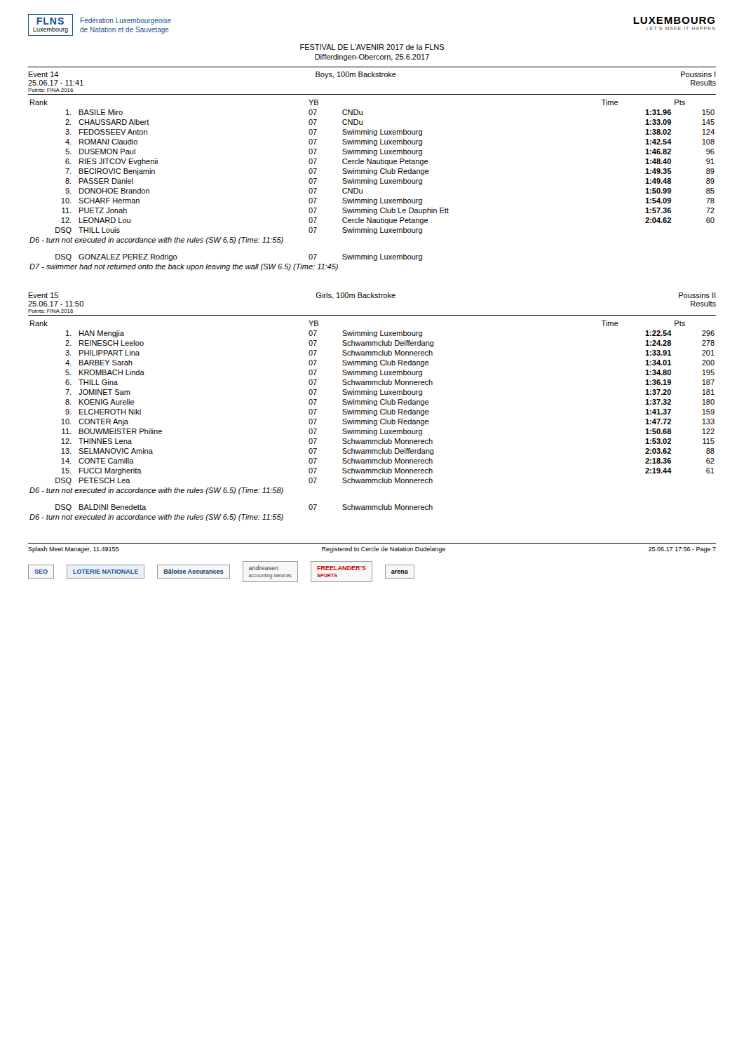FLNS
Luxembourg
Fédération Luxembourgeoise
de Natation et de Sauvetage
LUXEMBOURG
LET'S MAKE IT HAPPEN
FESTIVAL DE L'AVENIR 2017 de la FLNS
Differdingen-Obercorn, 25.6.2017
Event 14
Boys, 100m Backstroke
Poussins I
25.06.17 - 11:41
Results
Points: FINA 2016
| Rank | | YB | | Time | Pts |
| --- | --- | --- | --- | --- | --- |
| 1. | BASILE Miro | 07 | CNDu | 1:31.96 | 150 |
| 2. | CHAUSSARD Albert | 07 | CNDu | 1:33.09 | 145 |
| 3. | FEDOSSEEV Anton | 07 | Swimming Luxembourg | 1:38.02 | 124 |
| 4. | ROMANI Claudio | 07 | Swimming Luxembourg | 1:42.54 | 108 |
| 5. | DUSEMON Paul | 07 | Swimming Luxembourg | 1:46.82 | 96 |
| 6. | RIES JITCOV Evghenii | 07 | Cercle Nautique Petange | 1:48.40 | 91 |
| 7. | BECIROVIC Benjamin | 07 | Swimming Club Redange | 1:49.35 | 89 |
| 8. | PASSER Daniel | 07 | Swimming Luxembourg | 1:49.48 | 89 |
| 9. | DONOHOE Brandon | 07 | CNDu | 1:50.99 | 85 |
| 10. | SCHARF Herman | 07 | Swimming Luxembourg | 1:54.09 | 78 |
| 11. | PUETZ Jonah | 07 | Swimming Club Le Dauphin Ett | 1:57.36 | 72 |
| 12. | LEONARD Lou | 07 | Cercle Nautique Petange | 2:04.62 | 60 |
| DSQ | THILL Louis | 07 | Swimming Luxembourg | | |
| D6 - turn not executed in accordance with the rules (SW 6.5) (Time: 11:55) |
| DSQ | GONZALEZ PEREZ Rodrigo | 07 | Swimming Luxembourg | | |
| D7 - swimmer had not returned onto the back upon leaving the wall (SW 6.5) (Time: 11:45) |
Event 15
Girls, 100m Backstroke
Poussins II
25.06.17 - 11:50
Results
Points: FINA 2016
| Rank | | YB | | Time | Pts |
| --- | --- | --- | --- | --- | --- |
| 1. | HAN Mengjia | 07 | Swimming Luxembourg | 1:22.54 | 296 |
| 2. | REINESCH Leeloo | 07 | Schwammclub Deifferdang | 1:24.28 | 278 |
| 3. | PHILIPPART Lina | 07 | Schwammclub Monnerech | 1:33.91 | 201 |
| 4. | BARBEY Sarah | 07 | Swimming Club Redange | 1:34.01 | 200 |
| 5. | KROMBACH Linda | 07 | Swimming Luxembourg | 1:34.80 | 195 |
| 6. | THILL Gina | 07 | Schwammclub Monnerech | 1:36.19 | 187 |
| 7. | JOMINET Sam | 07 | Swimming Luxembourg | 1:37.20 | 181 |
| 8. | KOENIG Aurelie | 07 | Swimming Club Redange | 1:37.32 | 180 |
| 9. | ELCHEROTH Niki | 07 | Swimming Club Redange | 1:41.37 | 159 |
| 10. | CONTER Anja | 07 | Swimming Club Redange | 1:47.72 | 133 |
| 11. | BOUWMEISTER Philine | 07 | Swimming Luxembourg | 1:50.68 | 122 |
| 12. | THINNES Lena | 07 | Schwammclub Monnerech | 1:53.02 | 115 |
| 13. | SELMANOVIC Amina | 07 | Schwammclub Deifferdang | 2:03.62 | 88 |
| 14. | CONTE Camilla | 07 | Schwammclub Monnerech | 2:18.36 | 62 |
| 15. | FUCCI Margherita | 07 | Schwammclub Monnerech | 2:19.44 | 61 |
| DSQ | PETESCH Lea | 07 | Schwammclub Monnerech | | |
| D6 - turn not executed in accordance with the rules (SW 6.5) (Time: 11:58) |
| DSQ | BALDINI Benedetta | 07 | Schwammclub Monnerech | | |
| D6 - turn not executed in accordance with the rules (SW 6.5) (Time: 11:55) |
Splash Meet Manager, 11.49155
Registered to Cercle de Natation Dudelange
25.06.17 17:56 - Page 7
SEO
LOTERIE NATIONALE
Bâloise Assurances
andreasen
accounting services
FREELANDER'S
SPORTS
arena